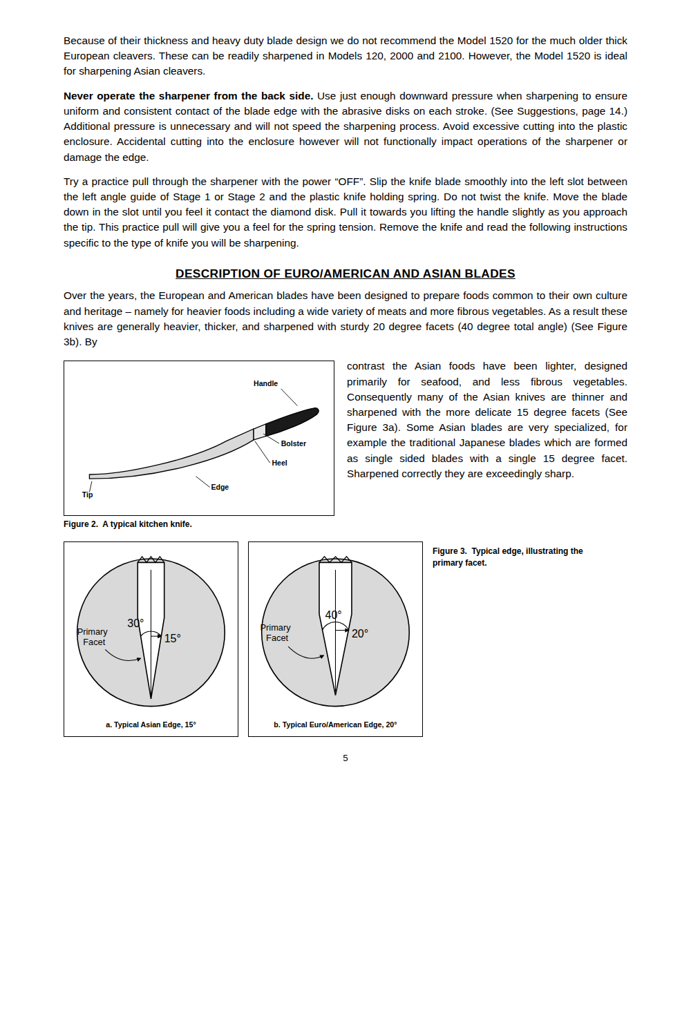Because of their thickness and heavy duty blade design we do not recommend the Model 1520 for the much older thick European cleavers. These can be readily sharpened in Models 120, 2000 and 2100. However, the Model 1520 is ideal for sharpening Asian cleavers.
Never operate the sharpener from the back side. Use just enough downward pressure when sharpening to ensure uniform and consistent contact of the blade edge with the abrasive disks on each stroke. (See Suggestions, page 14.) Additional pressure is unnecessary and will not speed the sharpening process. Avoid excessive cutting into the plastic enclosure. Accidental cutting into the enclosure however will not functionally impact operations of the sharpener or damage the edge.
Try a practice pull through the sharpener with the power “OFF”. Slip the knife blade smoothly into the left slot between the left angle guide of Stage 1 or Stage 2 and the plastic knife holding spring. Do not twist the knife. Move the blade down in the slot until you feel it contact the diamond disk. Pull it towards you lifting the handle slightly as you approach the tip. This practice pull will give you a feel for the spring tension. Remove the knife and read the following instructions specific to the type of knife you will be sharpening.
DESCRIPTION OF EURO/AMERICAN AND ASIAN BLADES
Over the years, the European and American blades have been designed to prepare foods common to their own culture and heritage – namely for heavier foods including a wide variety of meats and more fibrous vegetables. As a result these knives are generally heavier, thicker, and sharpened with sturdy 20 degree facets (40 degree total angle) (See Figure 3b). By
Handle Bolster Heel Edge Tip
Figure 2. A typical kitchen knife.
contrast the Asian foods have been lighter, designed primarily for seafood, and less fibrous vegetables. Consequently many of the Asian knives are thinner and sharpened with the more delicate 15 degree facets (See Figure 3a). Some Asian blades are very specialized, for example the traditional Japanese blades which are formed as single sided blades with a single 15 degree facet. Sharpened correctly they are exceedingly sharp.
30° 15° Primary Facet
a. Typical Asian Edge, 15°
40° 20° Primary Facet
b. Typical Euro/American Edge, 20°
Figure 3. Typical edge, illustrating the primary facet.
5